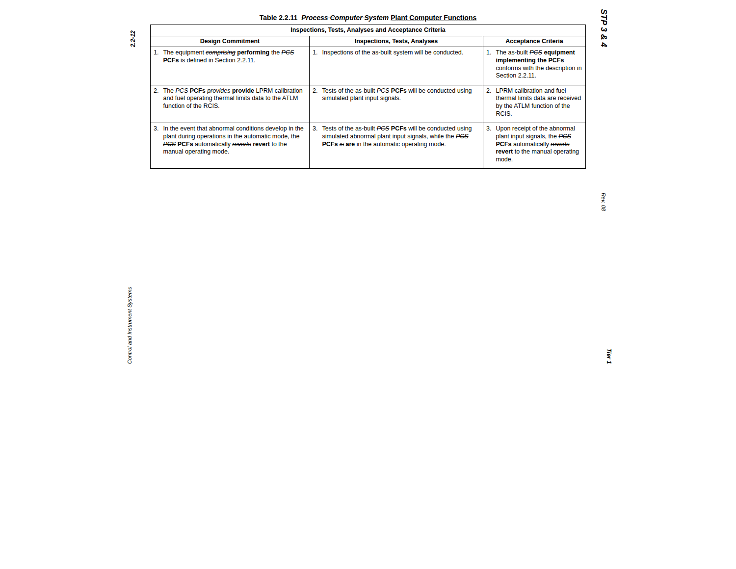2.2-12
Control and Instrument Systems
STP 3 & 4
Rev. 08
Tier 1
Table 2.2.11 Process Computer System Plant Computer Functions
| Inspections, Tests, Analyses and Acceptance Criteria |
| --- |
| Design Commitment | Inspections, Tests, Analyses | Acceptance Criteria |
| 1. | The equipment comprising performing the PCS PCFs is defined in Section 2.2.11. | 1. | Inspections of the as-built system will be conducted. | 1. | The as-built PCS equipment implementing the PCFs conforms with the description in Section 2.2.11. |
| 2. | The PCS PCFs provides provide LPRM calibration and fuel operating thermal limits data to the ATLM function of the RCIS. | 2. | Tests of the as-built PCS PCFs will be conducted using simulated plant input signals. | 2. | LPRM calibration and fuel thermal limits data are received by the ATLM function of the RCIS. |
| 3. | In the event that abnormal conditions develop in the plant during operations in the automatic mode, the PCS PCFs automatically reverts revert to the manual operating mode. | 3. | Tests of the as-built PCS PCFs will be conducted using simulated abnormal plant input signals, while the PCS PCFs is are in the automatic operating mode. | 3. | Upon receipt of the abnormal plant input signals, the PCS PCFs automatically reverts revert to the manual operating mode. |